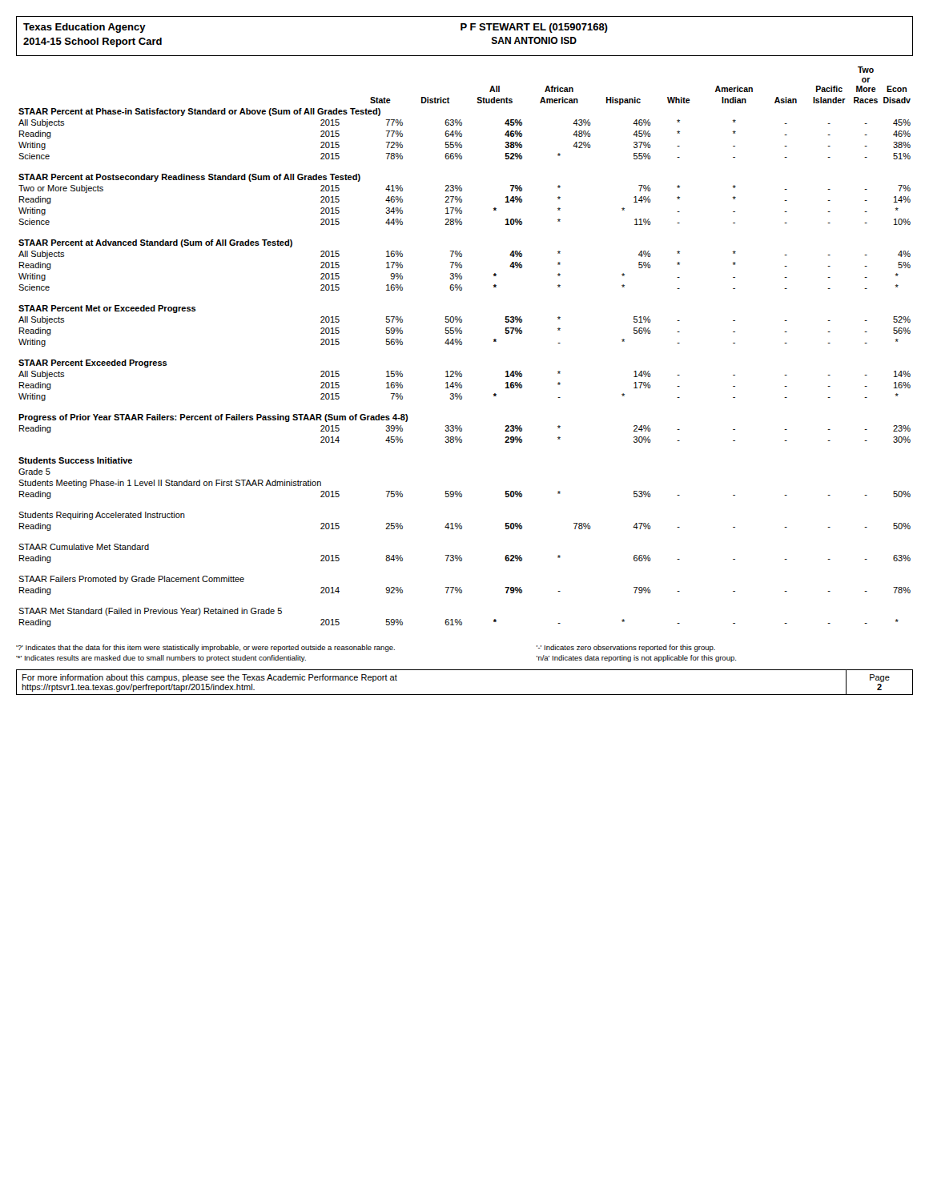Texas Education Agency
2014-15 School Report Card
P F STEWART EL (015907168)
SAN ANTONIO ISD
| | | | | All | African | | | American | | Pacific | Two or More | Econ |
| --- | --- | --- | --- | --- | --- | --- | --- | --- | --- | --- | --- | --- |
| | | State | District | Students | American | Hispanic | White | Indian | Asian | Islander | Races | Disadv |
| STAAR Percent at Phase-in Satisfactory Standard or Above (Sum of All Grades Tested) |
| All Subjects | 2015 | 77% | 63% | 45% | 43% | 46% | * | * | - | - | - | 45% |
| Reading | 2015 | 77% | 64% | 46% | 48% | 45% | * | * | - | - | - | 46% |
| Writing | 2015 | 72% | 55% | 38% | 42% | 37% | - | - | - | - | - | 38% |
| Science | 2015 | 78% | 66% | 52% | * | 55% | - | - | - | - | - | 51% |
| STAAR Percent at Postsecondary Readiness Standard (Sum of All Grades Tested) |
| Two or More Subjects | 2015 | 41% | 23% | 7% | * | 7% | * | * | - | - | - | 7% |
| Reading | 2015 | 46% | 27% | 14% | * | 14% | * | * | - | - | - | 14% |
| Writing | 2015 | 34% | 17% | * | * | * | - | - | - | - | - | * |
| Science | 2015 | 44% | 28% | 10% | * | 11% | - | - | - | - | - | 10% |
| STAAR Percent at Advanced Standard (Sum of All Grades Tested) |
| All Subjects | 2015 | 16% | 7% | 4% | * | 4% | * | * | - | - | - | 4% |
| Reading | 2015 | 17% | 7% | 4% | * | 5% | * | * | - | - | - | 5% |
| Writing | 2015 | 9% | 3% | * | * | * | - | - | - | - | - | * |
| Science | 2015 | 16% | 6% | * | * | * | - | - | - | - | - | * |
| STAAR Percent Met or Exceeded Progress |
| All Subjects | 2015 | 57% | 50% | 53% | * | 51% | - | - | - | - | - | 52% |
| Reading | 2015 | 59% | 55% | 57% | * | 56% | - | - | - | - | - | 56% |
| Writing | 2015 | 56% | 44% | * | - | * | - | - | - | - | - | * |
| STAAR Percent Exceeded Progress |
| All Subjects | 2015 | 15% | 12% | 14% | * | 14% | - | - | - | - | - | 14% |
| Reading | 2015 | 16% | 14% | 16% | * | 17% | - | - | - | - | - | 16% |
| Writing | 2015 | 7% | 3% | * | - | * | - | - | - | - | - | * |
| Progress of Prior Year STAAR Failers: Percent of Failers Passing STAAR (Sum of Grades 4-8) |
| Reading | 2015 | 39% | 33% | 23% | * | 24% | - | - | - | - | - | 23% |
| | 2014 | 45% | 38% | 29% | * | 30% | - | - | - | - | - | 30% |
| Students Success Initiative |
| Grade 5 | |
| Students Meeting Phase-in 1 Level II Standard on First STAAR Administration |
| Reading | 2015 | 75% | 59% | 50% | * | 53% | - | - | - | - | - | 50% |
| Students Requiring Accelerated Instruction |
| Reading | 2015 | 25% | 41% | 50% | 78% | 47% | - | - | - | - | - | 50% |
| STAAR Cumulative Met Standard |
| Reading | 2015 | 84% | 73% | 62% | * | 66% | - | - | - | - | - | 63% |
| STAAR Failers Promoted by Grade Placement Committee |
| Reading | 2014 | 92% | 77% | 79% | - | 79% | - | - | - | - | - | 78% |
| STAAR Met Standard (Failed in Previous Year) Retained in Grade 5 |
| Reading | 2015 | 59% | 61% | * | - | * | - | - | - | - | - | * |
| '?' Indicates that the data for this item were statistically improbable, or were reported outside a reasonable range. | '-' Indicates zero observations reported for this group. |
| '*' Indicates results are masked due to small numbers to protect student confidentiality. | 'n/a' Indicates data reporting is not applicable for this group. |
| For more information about this campus, please see the Texas Academic Performance Report at https://rptsvr1.tea.texas.gov/perfreport/tapr/2015/index.html . | Page 2 |